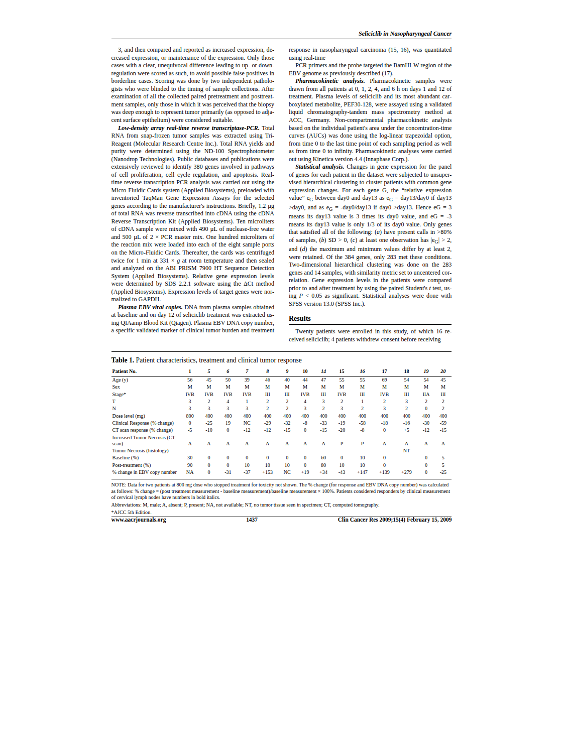Seliciclib in Nasopharyngeal Cancer
3, and then compared and reported as increased expression, decreased expression, or maintenance of the expression. Only those cases with a clear, unequivocal difference leading to up- or down-regulation were scored as such, to avoid possible false positives in borderline cases. Scoring was done by two independent pathologists who were blinded to the timing of sample collections. After examination of all the collected paired pretreatment and posttreatment samples, only those in which it was perceived that the biopsy was deep enough to represent tumor primarily (as opposed to adjacent surface epithelium) were considered suitable.
Low-density array real-time reverse transcriptase-PCR. Total RNA from snap-frozen tumor samples was extracted using Tri-Reagent (Molecular Research Centre Inc.). Total RNA yields and purity were determined using the ND-100 Spectrophotometer (Nanodrop Technologies). Public databases and publications were extensively reviewed to identify 380 genes involved in pathways of cell proliferation, cell cycle regulation, and apoptosis. Real-time reverse transcription-PCR analysis was carried out using the Micro-Fluidic Cards system (Applied Biosystems), preloaded with inventoried TaqMan Gene Expression Assays for the selected genes according to the manufacturer's instructions. Briefly, 1.2 µg of total RNA was reverse transcribed into cDNA using the cDNA Reverse Transcription Kit (Applied Biosystems). Ten microliters of cDNA sample were mixed with 490 µL of nuclease-free water and 500 µL of 2 × PCR master mix. One hundred microliters of the reaction mix were loaded into each of the eight sample ports on the Micro-Fluidic Cards. Thereafter, the cards was centrifuged twice for 1 min at 331 × g at room temperature and then sealed and analyzed on the ABI PRISM 7900 HT Sequence Detection System (Applied Biosystems). Relative gene expression levels were determined by SDS 2.2.1 software using the ΔCt method (Applied Biosystems). Expression levels of target genes were normalized to GAPDH.
Plasma EBV viral copies. DNA from plasma samples obtained at baseline and on day 12 of seliciclib treatment was extracted using QIAamp Blood Kit (Qiagen). Plasma EBV DNA copy number, a specific validated marker of clinical tumor burden and treatment response in nasopharyngeal carcinoma (15, 16), was quantitated using real-time
PCR primers and the probe targeted the BamHI-W region of the EBV genome as previously described (17).
Pharmacokinetic analysis. Pharmacokinetic samples were drawn from all patients at 0, 1, 2, 4, and 6 h on days 1 and 12 of treatment. Plasma levels of seliciclib and its most abundant carboxylated metabolite, PEF30-128, were assayed using a validated liquid chromatography-tandem mass spectrometry method at ACC, Germany. Non-compartmental pharmacokinetic analysis based on the individual patient's area under the concentration-time curves (AUCs) was done using the log-linear trapezoidal option, from time 0 to the last time point of each sampling period as well as from time 0 to infinity. Pharmacokinetic analyses were carried out using Kinetica version 4.4 (Innaphase Corp.).
Statistical analysis. Changes in gene expression for the panel of genes for each patient in the dataset were subjected to unsupervised hierarchical clustering to cluster patients with common gene expression changes. For each gene G, the “relative expression value” eG between day0 and day13 as eG = day13/day0 if day13 >day0, and as eG = -day0/day13 if day0 >day13. Hence eG = 3 means its day13 value is 3 times its day0 value, and eG = -3 means its day13 value is only 1/3 of its day0 value. Only genes that satisfied all of the following: (a) have present calls in >80% of samples, (b) SD > 0, (c) at least one observation has |eG| > 2, and (d) the maximum and minimum values differ by at least 2, were retained. Of the 384 genes, only 283 met these conditions. Two-dimensional hierarchical clustering was done on the 283 genes and 14 samples, with similarity metric set to uncentered correlation. Gene expression levels in the patients were compared prior to and after treatment by using the paired Student's t test, using P < 0.05 as significant. Statistical analyses were done with SPSS version 13.0 (SPSS Inc.).
Results
Twenty patients were enrolled in this study, of which 16 received seliciclib; 4 patients withdrew consent before receiving
Table 1. Patient characteristics, treatment and clinical tumor response
| Patient No. | 1 | 5 | 6 | 7 | 8 | 9 | 10 | 14 | 15 | 16 | 17 | 18 | 19 | 20 |
| --- | --- | --- | --- | --- | --- | --- | --- | --- | --- | --- | --- | --- | --- | --- |
| Age (y) | 56 | 45 | 50 | 39 | 46 | 40 | 44 | 47 | 55 | 55 | 69 | 54 | 54 | 45 |
| Sex | M | M | M | M | M | M | M | M | M | M | M | M | M | M |
| Stage* | IVB | IVB | IVB | IVB | III | III | IVB | III | IVB | III | IVB | III | IIA | III |
| T | 3 | 2 | 4 | 1 | 2 | 2 | 4 | 3 | 2 | 1 | 2 | 3 | 2 | 2 |
| N | 3 | 3 | 3 | 3 | 2 | 2 | 3 | 2 | 3 | 2 | 3 | 2 | 0 | 2 |
| Dose level (mg) | 800 | 400 | 400 | 400 | 400 | 400 | 400 | 400 | 400 | 400 | 400 | 400 | 400 | 400 |
| Clinical Response (% change) | 0 | -25 | 19 | NC | -29 | -32 | -8 | -33 | -19 | -58 | -18 | -16 | -30 | -59 |
| CT scan response (% change) | -5 | -10 | 0 | -12 | -12 | -15 | 0 | -15 | -20 | -8 | 0 | +5 | -12 | -15 |
| Increased Tumor Necrosis (CT scan) | A | A | A | A | A | A | A | A | P | P | A | A | A | A |
| Tumor Necrosis (histology) | | | | | | | | | | | | NT | | |
| Baseline (%) | 30 | 0 | 0 | 0 | 0 | 0 | 0 | 60 | 0 | 10 | 0 | | 0 | 5 |
| Post-treatment (%) | 90 | 0 | 0 | 10 | 10 | 10 | 0 | 80 | 10 | 10 | 0 | | 0 | 5 |
| % change in EBV copy number | NA | 0 | -31 | -37 | +153 | NC | +19 | +34 | -43 | +147 | +139 | +279 | 0 | -25 |
NOTE: Data for two patients at 800 mg dose who stopped treatment for toxicity not shown. The % change (for response and EBV DNA copy number) was calculated as follows: % change = (post treatment measurement - baseline measurement)/baseline measurement × 100%. Patients considered responders by clinical measurement of cervical lymph nodes have numbers in bold italics.
Abbreviations: M, male; A, absent; P, present; NA, not available; NT, no tumor tissue seen in specimen; CT, computed tomography.
*AJCC 5th Edition.
www.aacrjournals.org
1437
Clin Cancer Res 2009;15(4) February 15, 2009